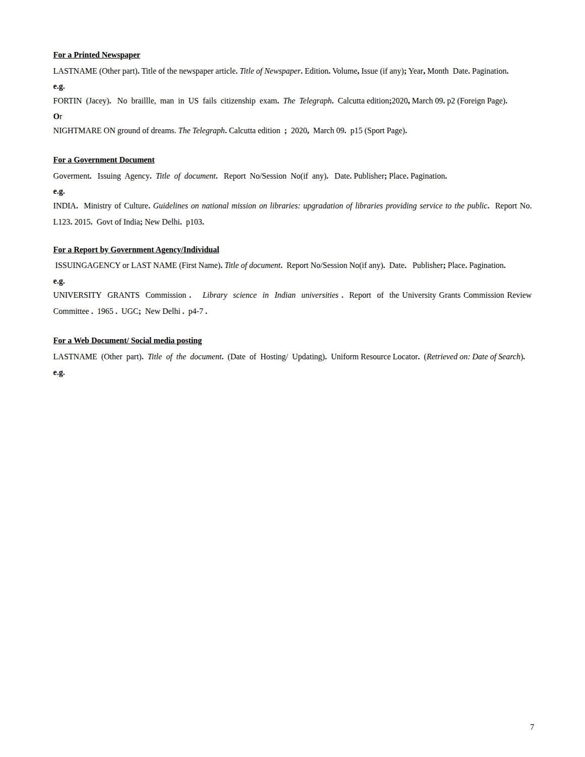For a Printed Newspaper
LASTNAME (Other part). Title of the newspaper article. Title of Newspaper. Edition. Volume, Issue (if any); Year, Month Date. Pagination.
e.g.
FORTIN (Jacey). No braillle, man in US fails citizenship exam. The Telegraph. Calcutta edition; 2020, March 09. p2 (Foreign Page).
Or
NIGHTMARE ON ground of dreams. The Telegraph. Calcutta edition ; 2020, March 09. p15 (Sport Page).
For a Government Document
Goverment. Issuing Agency. Title of document. Report No/Session No(if any). Date. Publisher; Place. Pagination.
e.g.
INDIA. Ministry of Culture. Guidelines on national mission on libraries: upgradation of libraries providing service to the public. Report No. L123. 2015. Govt of India; New Delhi. p103.
For a Report by Government Agency/Individual
ISSUINGAGENCY or LAST NAME (First Name). Title of document. Report No/Session No(if any). Date. Publisher; Place. Pagination.
e.g.
UNIVERSITY GRANTS Commission . Library science in Indian universities . Report of the University Grants Commission Review Committee . 1965 . UGC; New Delhi . p4-7 .
For a Web Document/ Social media posting
LASTNAME (Other part). Title of the document. (Date of Hosting/ Updating). Uniform Resource Locator. (Retrieved on: Date of Search).
e.g.
7